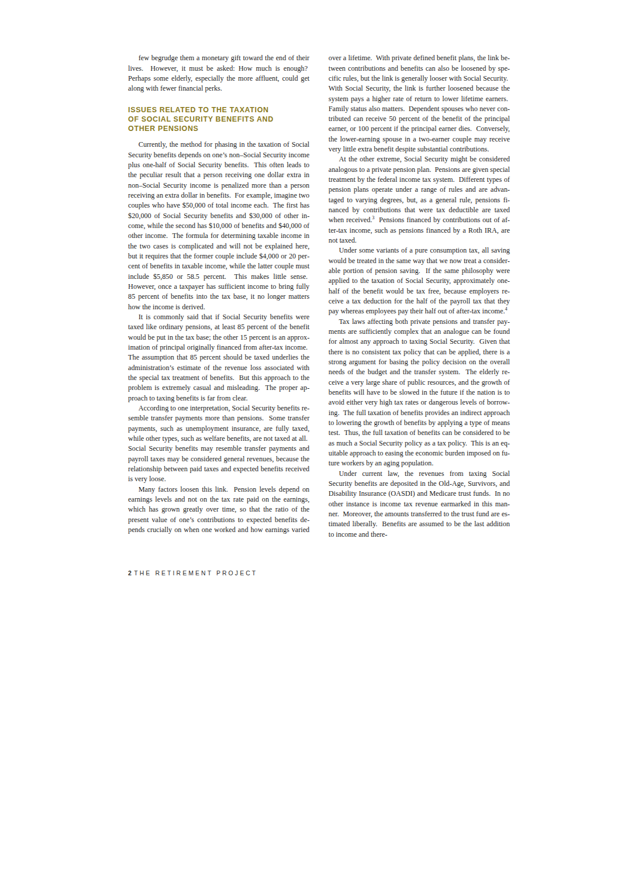few begrudge them a monetary gift toward the end of their lives. However, it must be asked: How much is enough? Perhaps some elderly, especially the more affluent, could get along with fewer financial perks.
Issues Related to the Taxation
of Social Security Benefits and
Other Pensions
Currently, the method for phasing in the taxation of Social Security benefits depends on one’s non–Social Security income plus one-half of Social Security benefits. This often leads to the peculiar result that a person receiving one dollar extra in non–Social Security income is penalized more than a person receiving an extra dollar in benefits. For example, imagine two couples who have $50,000 of total income each. The first has $20,000 of Social Security benefits and $30,000 of other income, while the second has $10,000 of benefits and $40,000 of other income. The formula for determining taxable income in the two cases is complicated and will not be explained here, but it requires that the former couple include $4,000 or 20 percent of benefits in taxable income, while the latter couple must include $5,850 or 58.5 percent. This makes little sense. However, once a taxpayer has sufficient income to bring fully 85 percent of benefits into the tax base, it no longer matters how the income is derived.
It is commonly said that if Social Security benefits were taxed like ordinary pensions, at least 85 percent of the benefit would be put in the tax base; the other 15 percent is an approximation of principal originally financed from after-tax income. The assumption that 85 percent should be taxed underlies the administration’s estimate of the revenue loss associated with the special tax treatment of benefits. But this approach to the problem is extremely casual and misleading. The proper approach to taxing benefits is far from clear.
According to one interpretation, Social Security benefits resemble transfer payments more than pensions. Some transfer payments, such as unemployment insurance, are fully taxed, while other types, such as welfare benefits, are not taxed at all. Social Security benefits may resemble transfer payments and payroll taxes may be considered general revenues, because the relationship between paid taxes and expected benefits received is very loose.
Many factors loosen this link. Pension levels depend on earnings levels and not on the tax rate paid on the earnings, which has grown greatly over time, so that the ratio of the present value of one’s contributions to expected benefits depends crucially on when one worked and how earnings varied over a lifetime. With private defined benefit plans, the link between contributions and benefits can also be loosened by specific rules, but the link is generally looser with Social Security. With Social Security, the link is further loosened because the system pays a higher rate of return to lower lifetime earners. Family status also matters. Dependent spouses who never contributed can receive 50 percent of the benefit of the principal earner, or 100 percent if the principal earner dies. Conversely, the lower-earning spouse in a two-earner couple may receive very little extra benefit despite substantial contributions.
At the other extreme, Social Security might be considered analogous to a private pension plan. Pensions are given special treatment by the federal income tax system. Different types of pension plans operate under a range of rules and are advantaged to varying degrees, but, as a general rule, pensions financed by contributions that were tax deductible are taxed when received.3 Pensions financed by contributions out of after-tax income, such as pensions financed by a Roth IRA, are not taxed.
Under some variants of a pure consumption tax, all saving would be treated in the same way that we now treat a considerable portion of pension saving. If the same philosophy were applied to the taxation of Social Security, approximately one-half of the benefit would be tax free, because employers receive a tax deduction for the half of the payroll tax that they pay whereas employees pay their half out of after-tax income.4
Tax laws affecting both private pensions and transfer payments are sufficiently complex that an analogue can be found for almost any approach to taxing Social Security. Given that there is no consistent tax policy that can be applied, there is a strong argument for basing the policy decision on the overall needs of the budget and the transfer system. The elderly receive a very large share of public resources, and the growth of benefits will have to be slowed in the future if the nation is to avoid either very high tax rates or dangerous levels of borrowing. The full taxation of benefits provides an indirect approach to lowering the growth of benefits by applying a type of means test. Thus, the full taxation of benefits can be considered to be as much a Social Security policy as a tax policy. This is an equitable approach to easing the economic burden imposed on future workers by an aging population.
Under current law, the revenues from taxing Social Security benefits are deposited in the Old-Age, Survivors, and Disability Insurance (OASDI) and Medicare trust funds. In no other instance is income tax revenue earmarked in this manner. Moreover, the amounts transferred to the trust fund are estimated liberally. Benefits are assumed to be the last addition to income and there-
2 The Retirement Project